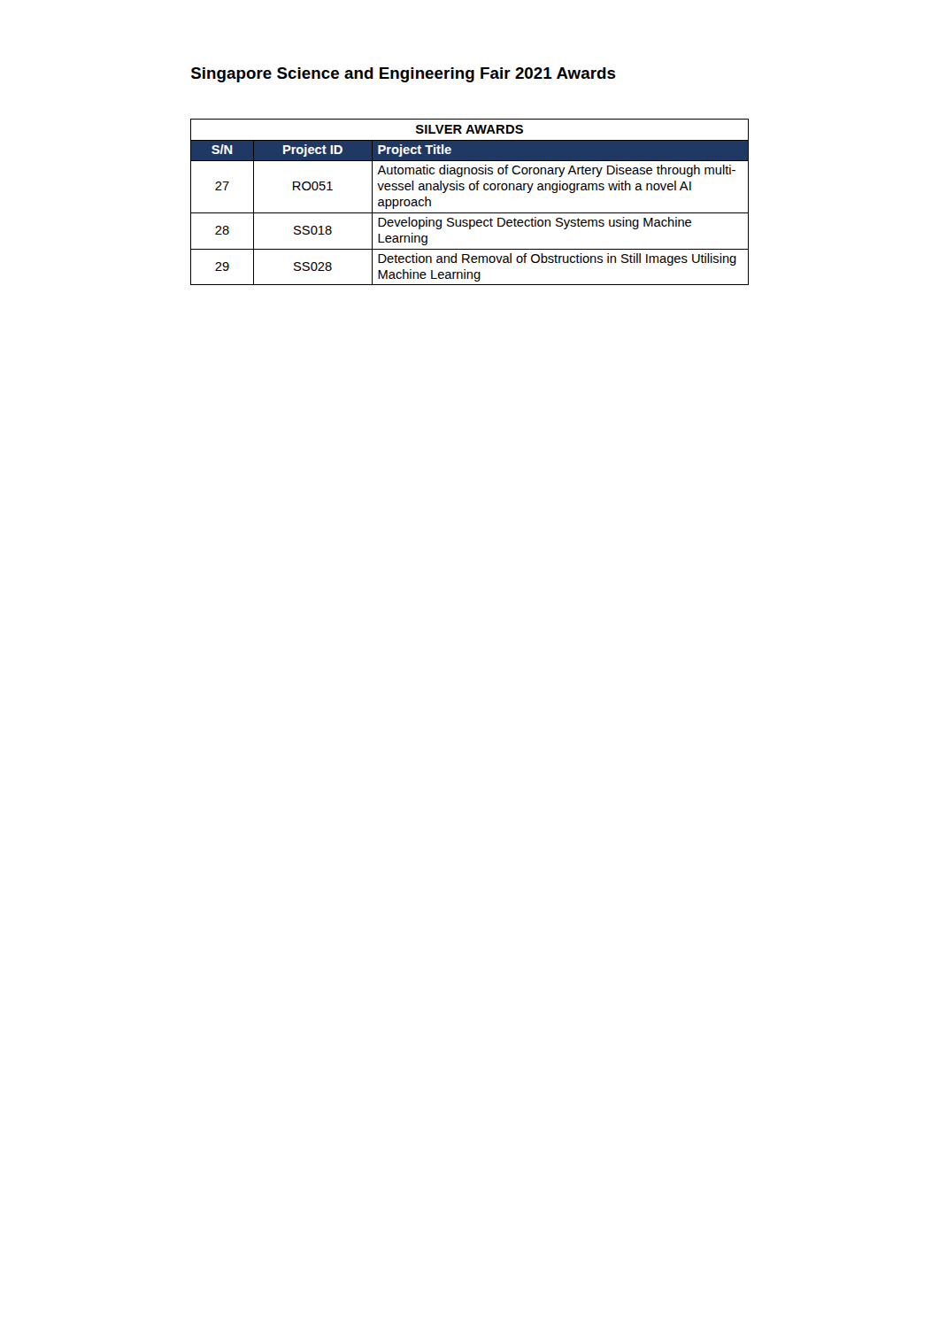Singapore Science and Engineering Fair 2021 Awards
SILVER AWARDS
| S/N | Project ID | Project Title |
| --- | --- | --- |
| 27 | RO051 | Automatic diagnosis of Coronary Artery Disease through multi-vessel analysis of coronary angiograms with a novel AI approach |
| 28 | SS018 | Developing Suspect Detection Systems using Machine Learning |
| 29 | SS028 | Detection and Removal of Obstructions in Still Images Utilising Machine Learning |